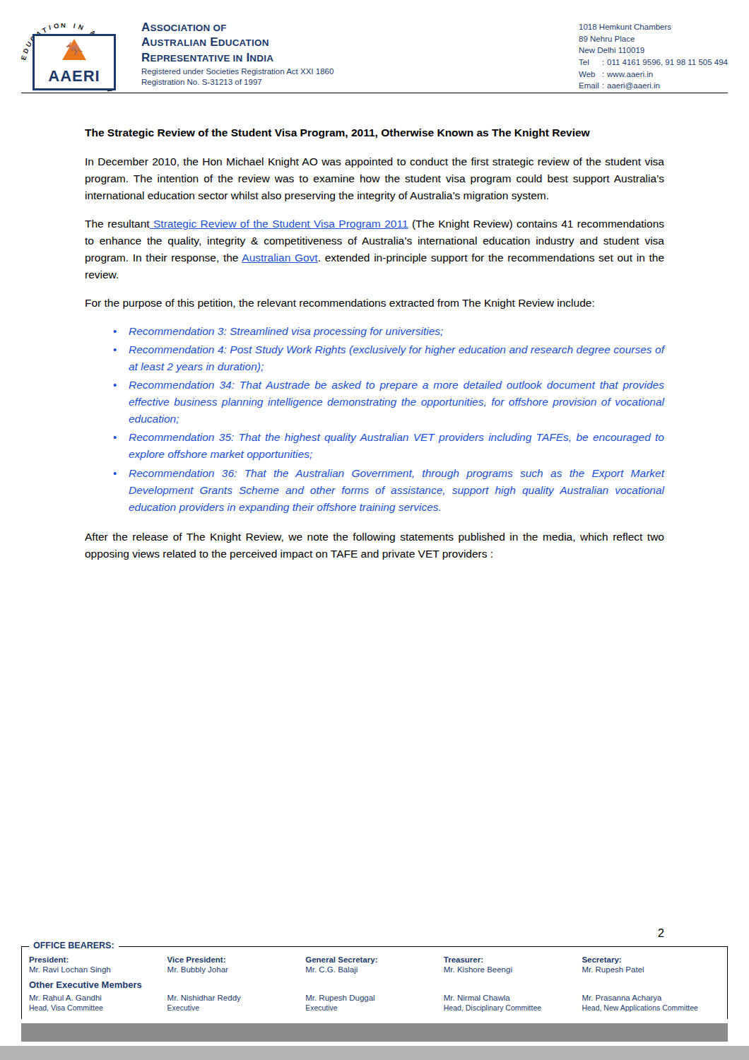E D U C A T I O N I N A U S T R A L I A
🦘
AAERI
ASSOCIATION OF
AUSTRALIAN EDUCATION
REPRESENTATIVE IN INDIA
Registered under Societies Registration Act XXI 1860
Registration No. S-31213 of 1997
| 1018 Hemkunt Chambers |
| 89 Nehru Place |
| New Delhi 110019 |
| Tel | : | 011 4161 9596, 91 98 11 505 494 |
| Web | : | www.aaeri.in |
| Email | : | aaeri@aaeri.in |
The Strategic Review of the Student Visa Program, 2011, Otherwise Known as The Knight Review
In December 2010, the Hon Michael Knight AO was appointed to conduct the first strategic review of the student visa program. The intention of the review was to examine how the student visa program could best support Australia’s international education sector whilst also preserving the integrity of Australia’s migration system.
The resultant Strategic Review of the Student Visa Program 2011 (The Knight Review) contains 41 recommendations to enhance the quality, integrity & competitiveness of Australia’s international education industry and student visa program. In their response, the Australian Govt. extended in-principle support for the recommendations set out in the review.
For the purpose of this petition, the relevant recommendations extracted from The Knight Review include:
Recommendation 3: Streamlined visa processing for universities;
Recommendation 4: Post Study Work Rights (exclusively for higher education and research degree courses of at least 2 years in duration);
Recommendation 34: That Austrade be asked to prepare a more detailed outlook document that provides effective business planning intelligence demonstrating the opportunities, for offshore provision of vocational education;
Recommendation 35: That the highest quality Australian VET providers including TAFEs, be encouraged to explore offshore market opportunities;
Recommendation 36: That the Australian Government, through programs such as the Export Market Development Grants Scheme and other forms of assistance, support high quality Australian vocational education providers in expanding their offshore training services.
After the release of The Knight Review, we note the following statements published in the media, which reflect two opposing views related to the perceived impact on TAFE and private VET providers :
2
OFFICE BEARERS:
| President: Mr. Ravi Lochan Singh | Vice President: Mr. Bubbly Johar | General Secretary: Mr. C.G. Balaji | Treasurer: Mr. Kishore Beengi | Secretary: Mr. Rupesh Patel |
Other Executive Members
| Mr. Rahul A. Gandhi Head, Visa Committee | Mr. Nishidhar Reddy Executive | Mr. Rupesh Duggal Executive | Mr. Nirmal Chawla Head, Disciplinary Committee | Mr. Prasanna Acharya Head, New Applications Committee |